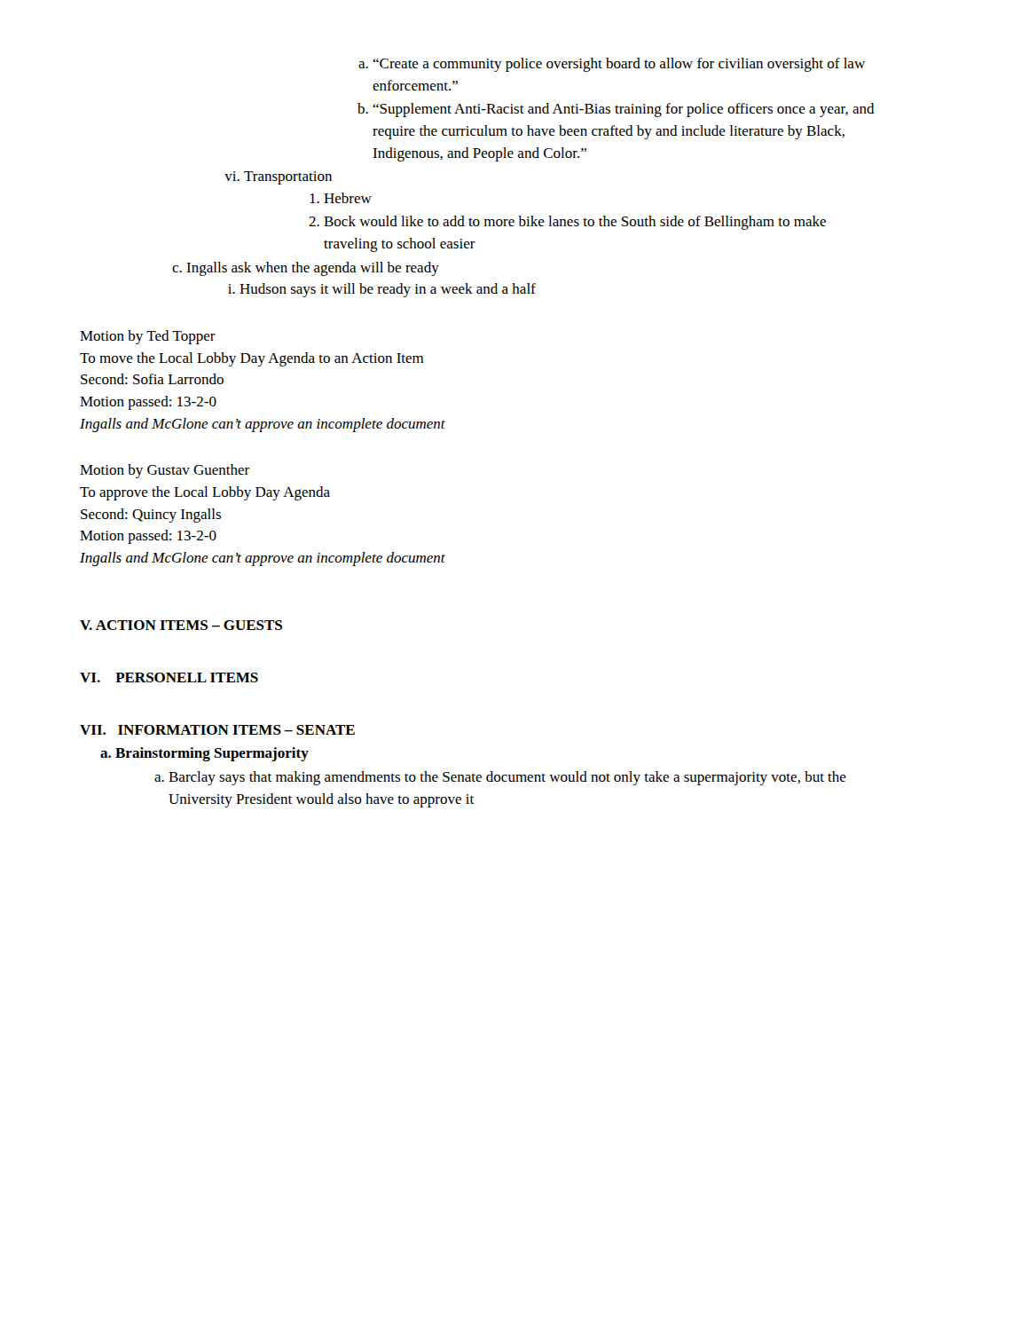“Create a community police oversight board to allow for civilian oversight of law enforcement.”
“Supplement Anti-Racist and Anti-Bias training for police officers once a year, and require the curriculum to have been crafted by and include literature by Black, Indigenous, and People and Color.”
Transportation
Hebrew
Bock would like to add to more bike lanes to the South side of Bellingham to make traveling to school easier
Ingalls ask when the agenda will be ready
Hudson says it will be ready in a week and a half
Motion by Ted Topper
To move the Local Lobby Day Agenda to an Action Item
Second: Sofia Larrondo
Motion passed: 13-2-0
Ingalls and McGlone can’t approve an incomplete document
Motion by Gustav Guenther
To approve the Local Lobby Day Agenda
Second: Quincy Ingalls
Motion passed: 13-2-0
Ingalls and McGlone can’t approve an incomplete document
V. ACTION ITEMS – GUESTS
VI. PERSONELL ITEMS
VII. INFORMATION ITEMS – SENATE
Brainstorming Supermajority
Barclay says that making amendments to the Senate document would not only take a supermajority vote, but the University President would also have to approve it